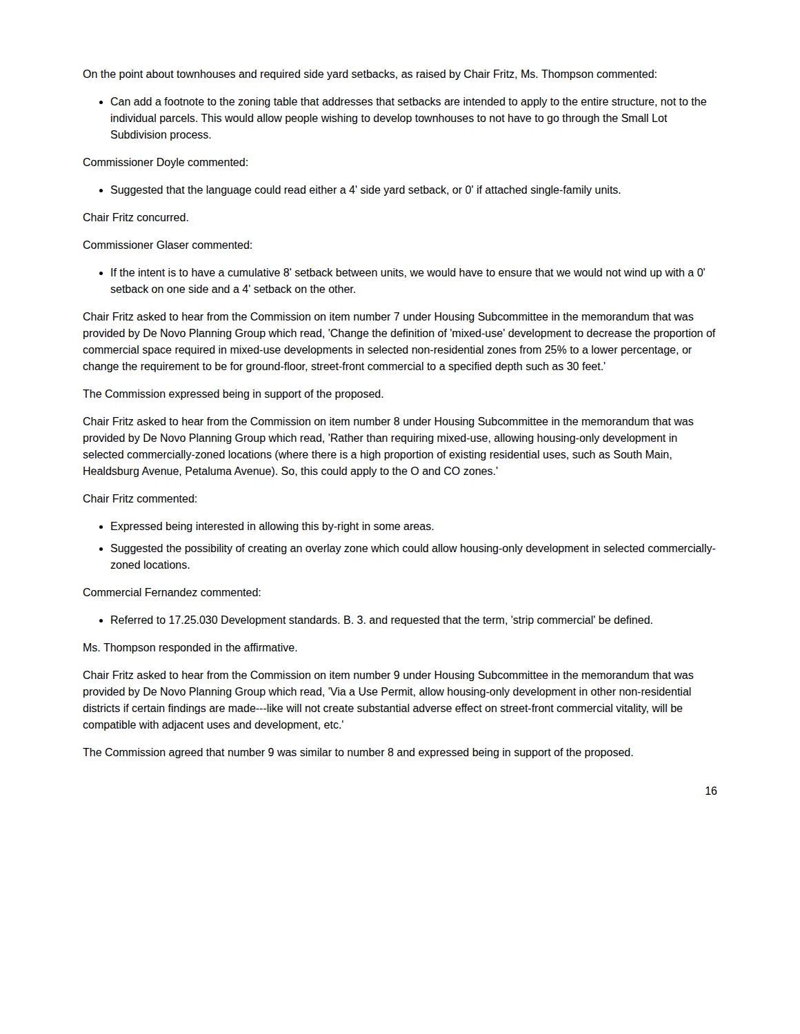On the point about townhouses and required side yard setbacks, as raised by Chair Fritz, Ms. Thompson commented:
Can add a footnote to the zoning table that addresses that setbacks are intended to apply to the entire structure, not to the individual parcels. This would allow people wishing to develop townhouses to not have to go through the Small Lot Subdivision process.
Commissioner Doyle commented:
Suggested that the language could read either a 4' side yard setback, or 0' if attached single-family units.
Chair Fritz concurred.
Commissioner Glaser commented:
If the intent is to have a cumulative 8' setback between units, we would have to ensure that we would not wind up with a 0' setback on one side and a 4' setback on the other.
Chair Fritz asked to hear from the Commission on item number 7 under Housing Subcommittee in the memorandum that was provided by De Novo Planning Group which read, 'Change the definition of 'mixed-use' development to decrease the proportion of commercial space required in mixed-use developments in selected non-residential zones from 25% to a lower percentage, or change the requirement to be for ground-floor, street-front commercial to a specified depth such as 30 feet.'
The Commission expressed being in support of the proposed.
Chair Fritz asked to hear from the Commission on item number 8 under Housing Subcommittee in the memorandum that was provided by De Novo Planning Group which read, 'Rather than requiring mixed-use, allowing housing-only development in selected commercially-zoned locations (where there is a high proportion of existing residential uses, such as South Main, Healdsburg Avenue, Petaluma Avenue). So, this could apply to the O and CO zones.'
Chair Fritz commented:
Expressed being interested in allowing this by-right in some areas.
Suggested the possibility of creating an overlay zone which could allow housing-only development in selected commercially-zoned locations.
Commercial Fernandez commented:
Referred to 17.25.030 Development standards. B. 3. and requested that the term, 'strip commercial' be defined.
Ms. Thompson responded in the affirmative.
Chair Fritz asked to hear from the Commission on item number 9 under Housing Subcommittee in the memorandum that was provided by De Novo Planning Group which read, 'Via a Use Permit, allow housing-only development in other non-residential districts if certain findings are made---like will not create substantial adverse effect on street-front commercial vitality, will be compatible with adjacent uses and development, etc.'
The Commission agreed that number 9 was similar to number 8 and expressed being in support of the proposed.
16